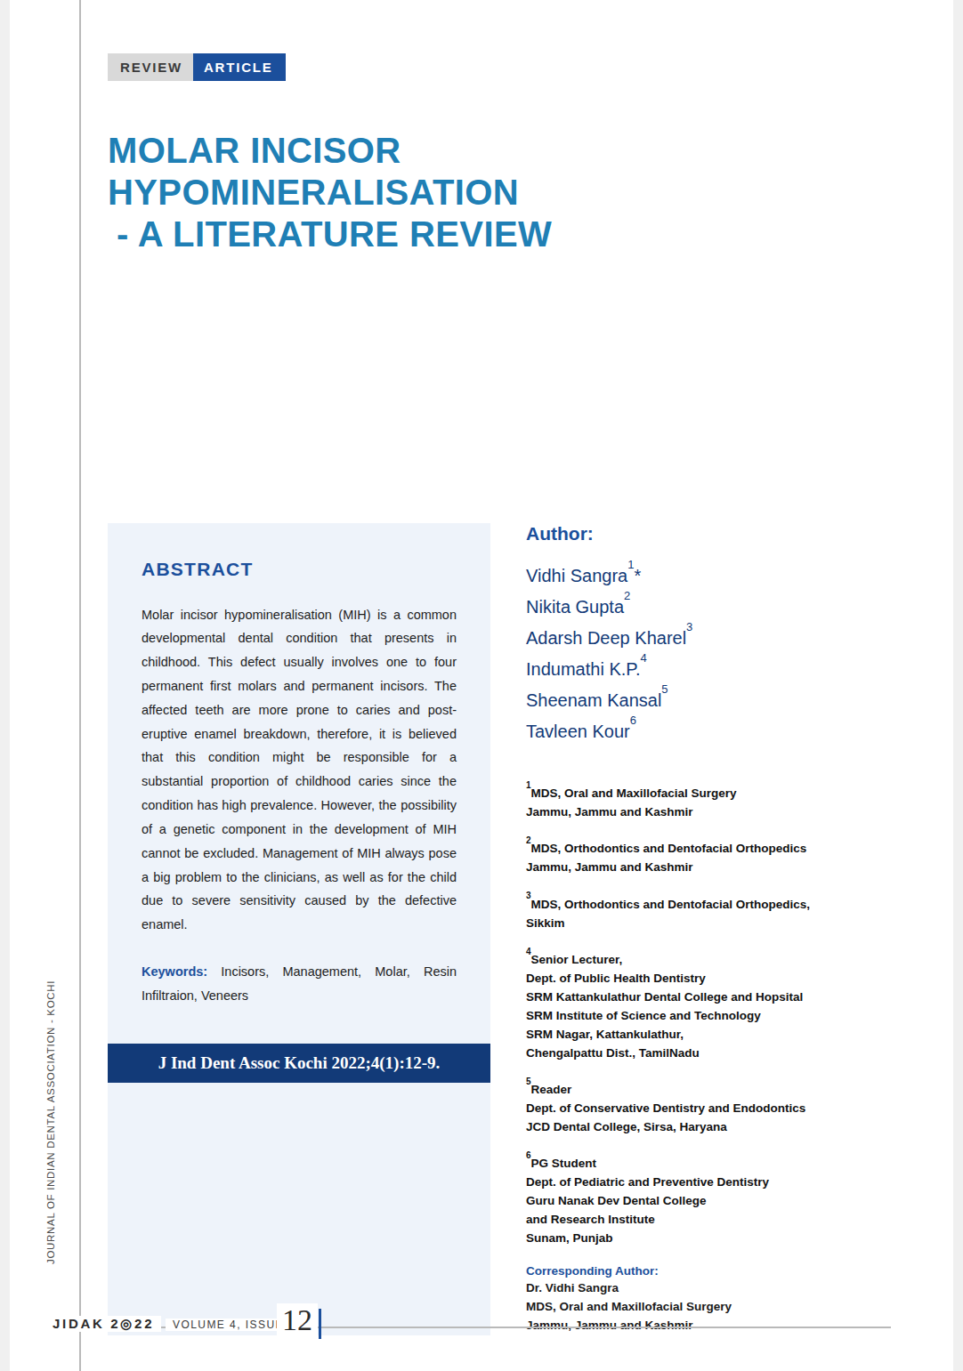REVIEW ARTICLE
MOLAR INCISOR HYPOMINERALISATION- A LITERATURE REVIEW
ABSTRACT
Molar incisor hypomineralisation (MIH) is a common developmental dental condition that presents in childhood. This defect usually involves one to four permanent first molars and permanent incisors. The affected teeth are more prone to caries and post-eruptive enamel breakdown, therefore, it is believed that this condition might be responsible for a substantial proportion of childhood caries since the condition has high prevalence. However, the possibility of a genetic component in the development of MIH cannot be excluded. Management of MIH always pose a big problem to the clinicians, as well as for the child due to severe sensitivity caused by the defective enamel.
Keywords: Incisors, Management, Molar, Resin Infiltraion, Veneers
J Ind Dent Assoc Kochi 2022;4(1):12-9.
Author:
Vidhi Sangra1*
Nikita Gupta2
Adarsh Deep Kharel3
Indumathi K.P.4
Sheenam Kansal5
Tavleen Kour6
1MDS, Oral and Maxillofacial Surgery
Jammu, Jammu and Kashmir
2MDS, Orthodontics and Dentofacial Orthopedics
Jammu, Jammu and Kashmir
3MDS, Orthodontics and Dentofacial Orthopedics,
Sikkim
4Senior Lecturer,
Dept. of Public Health Dentistry
SRM Kattankulathur Dental College and Hopsital
SRM Institute of Science and Technology
SRM Nagar, Kattankulathur,
Chengalpattu Dist., TamilNadu
5Reader
Dept. of Conservative Dentistry and Endodontics
JCD Dental College, Sirsa, Haryana
6PG Student
Dept. of Pediatric and Preventive Dentistry
Guru Nanak Dev Dental College
and Research Institute
Sunam, Punjab
Corresponding Author:
Dr. Vidhi Sangra
MDS, Oral and Maxillofacial Surgery
Jammu, Jammu and Kashmir
JOURNAL OF INDIAN DENTAL ASSOCIATION - KOCHI
JIDAK 2◎22
VOLUME 4, ISSUE 1
12